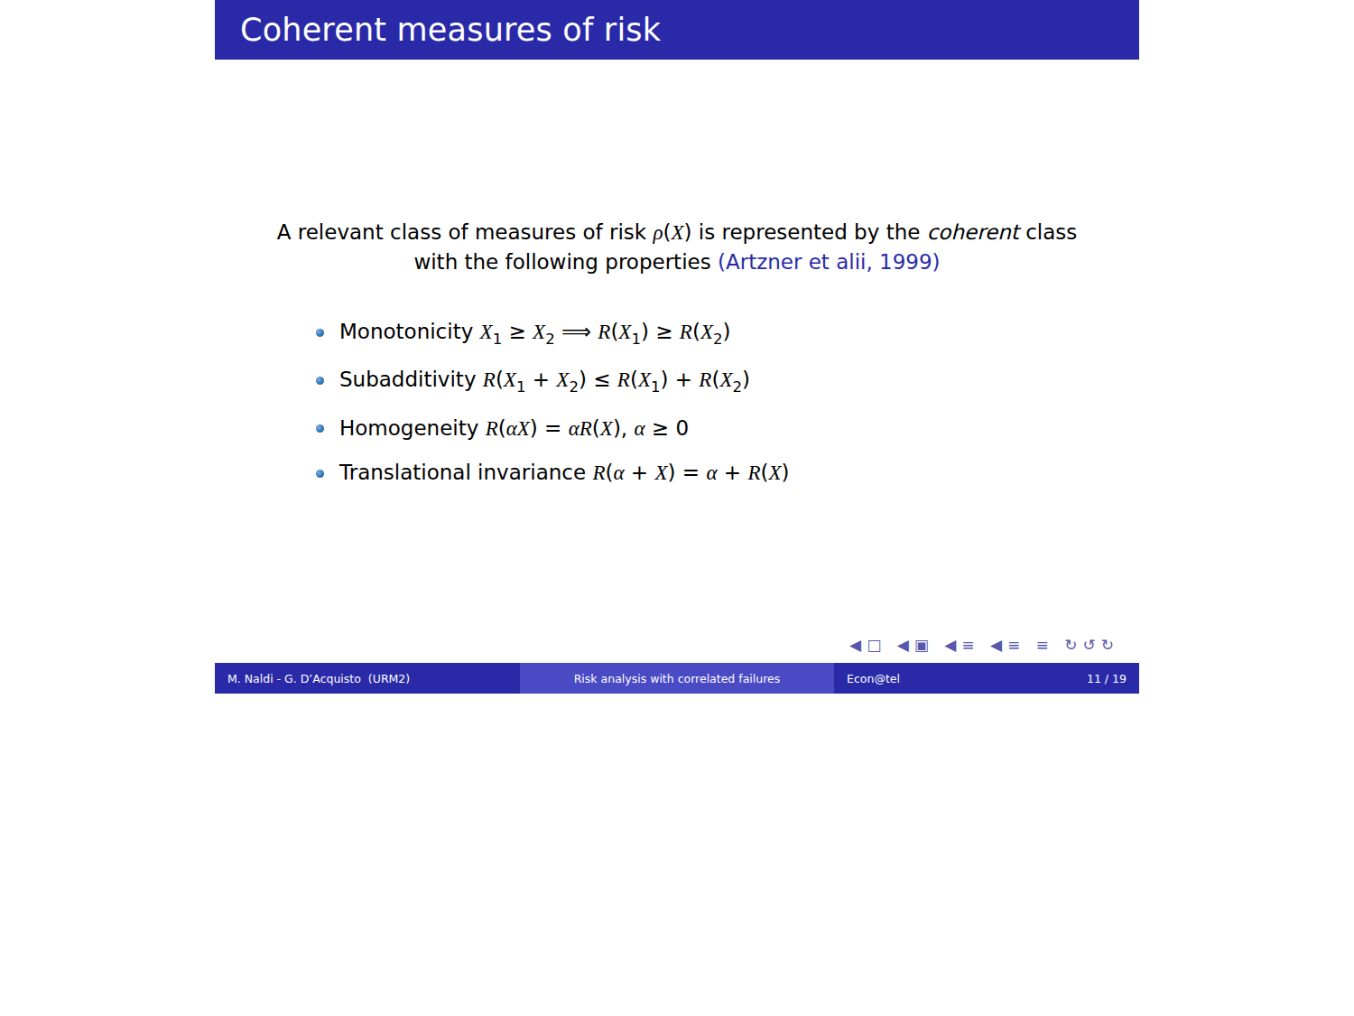Coherent measures of risk
A relevant class of measures of risk ρ(X) is represented by the coherent class with the following properties (Artzner et alii, 1999)
Monotonicity X1 ≥ X2 ⟹ R(X1) ≥ R(X2)
Subadditivity R(X1 + X2) ≤ R(X1) + R(X2)
Homogeneity R(αX) = αR(X), α ≥ 0
Translational invariance R(α + X) = α + R(X)
◀□ ◀▣ ◀≡ ◀≡ ≡ ↻↺↻
M. Naldi - G. D’Acquisto (URM2)
Risk analysis with correlated failures
Econ@tel 11 / 19